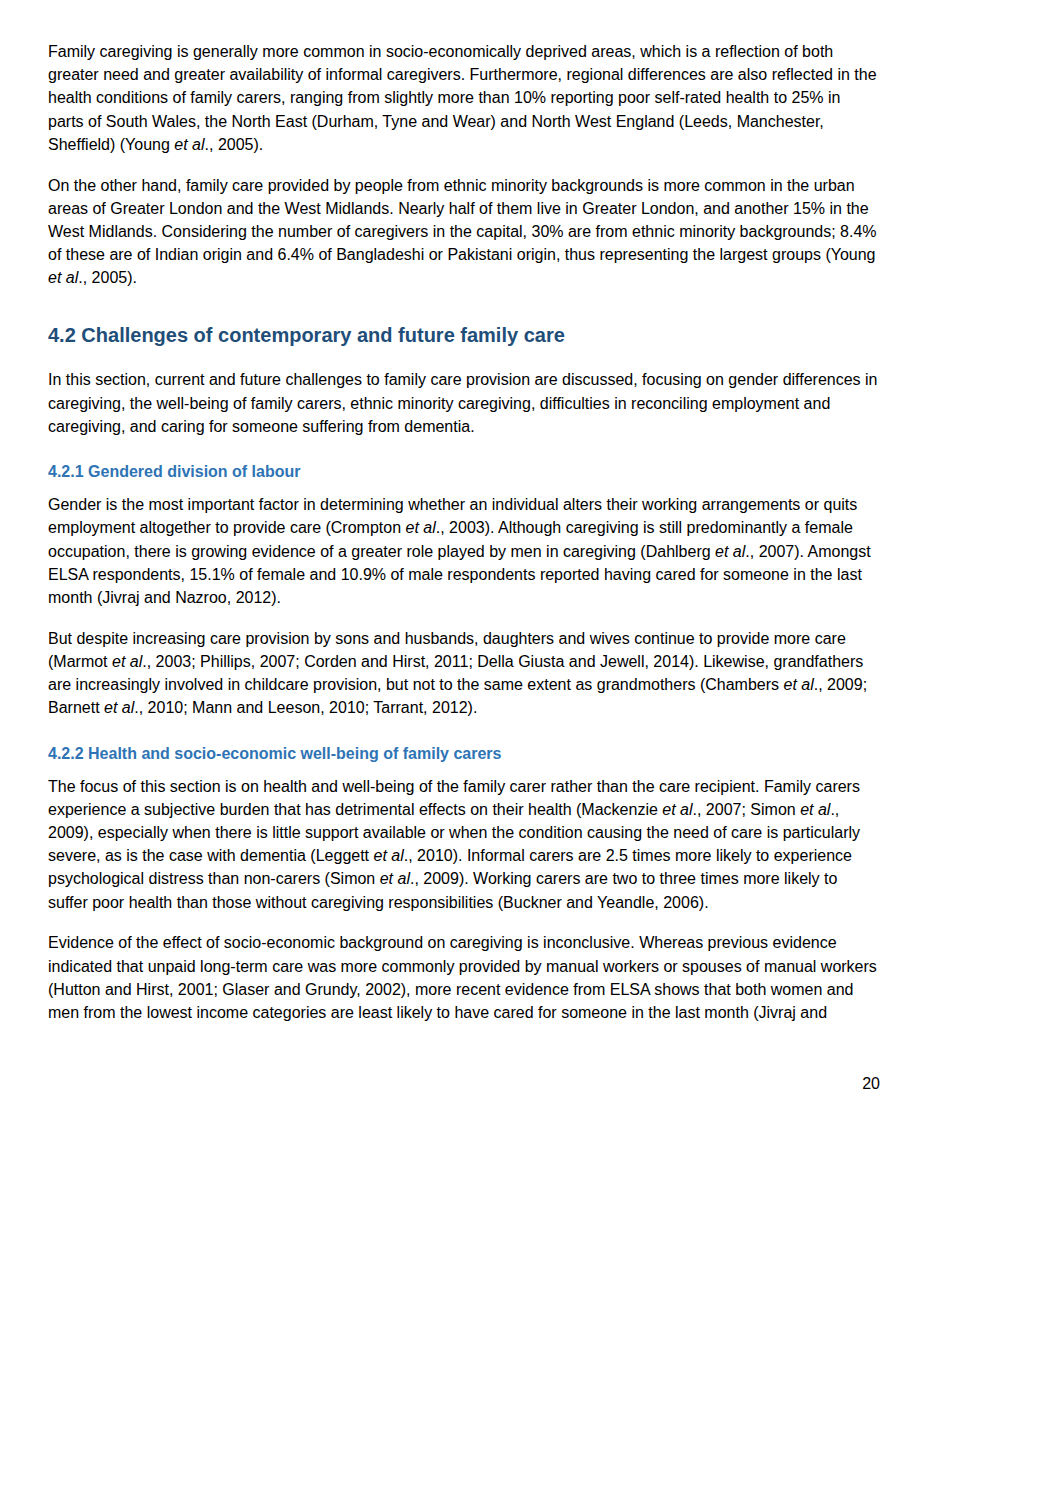Family caregiving is generally more common in socio-economically deprived areas, which is a reflection of both greater need and greater availability of informal caregivers. Furthermore, regional differences are also reflected in the health conditions of family carers, ranging from slightly more than 10% reporting poor self-rated health to 25% in parts of South Wales, the North East (Durham, Tyne and Wear) and North West England (Leeds, Manchester, Sheffield) (Young et al., 2005).
On the other hand, family care provided by people from ethnic minority backgrounds is more common in the urban areas of Greater London and the West Midlands. Nearly half of them live in Greater London, and another 15% in the West Midlands. Considering the number of caregivers in the capital, 30% are from ethnic minority backgrounds; 8.4% of these are of Indian origin and 6.4% of Bangladeshi or Pakistani origin, thus representing the largest groups (Young et al., 2005).
4.2 Challenges of contemporary and future family care
In this section, current and future challenges to family care provision are discussed, focusing on gender differences in caregiving, the well-being of family carers, ethnic minority caregiving, difficulties in reconciling employment and caregiving, and caring for someone suffering from dementia.
4.2.1 Gendered division of labour
Gender is the most important factor in determining whether an individual alters their working arrangements or quits employment altogether to provide care (Crompton et al., 2003). Although caregiving is still predominantly a female occupation, there is growing evidence of a greater role played by men in caregiving (Dahlberg et al., 2007). Amongst ELSA respondents, 15.1% of female and 10.9% of male respondents reported having cared for someone in the last month (Jivraj and Nazroo, 2012).
But despite increasing care provision by sons and husbands, daughters and wives continue to provide more care (Marmot et al., 2003; Phillips, 2007; Corden and Hirst, 2011; Della Giusta and Jewell, 2014). Likewise, grandfathers are increasingly involved in childcare provision, but not to the same extent as grandmothers (Chambers et al., 2009; Barnett et al., 2010; Mann and Leeson, 2010; Tarrant, 2012).
4.2.2 Health and socio-economic well-being of family carers
The focus of this section is on health and well-being of the family carer rather than the care recipient. Family carers experience a subjective burden that has detrimental effects on their health (Mackenzie et al., 2007; Simon et al., 2009), especially when there is little support available or when the condition causing the need of care is particularly severe, as is the case with dementia (Leggett et al., 2010). Informal carers are 2.5 times more likely to experience psychological distress than non-carers (Simon et al., 2009). Working carers are two to three times more likely to suffer poor health than those without caregiving responsibilities (Buckner and Yeandle, 2006).
Evidence of the effect of socio-economic background on caregiving is inconclusive. Whereas previous evidence indicated that unpaid long-term care was more commonly provided by manual workers or spouses of manual workers (Hutton and Hirst, 2001; Glaser and Grundy, 2002), more recent evidence from ELSA shows that both women and men from the lowest income categories are least likely to have cared for someone in the last month (Jivraj and
20